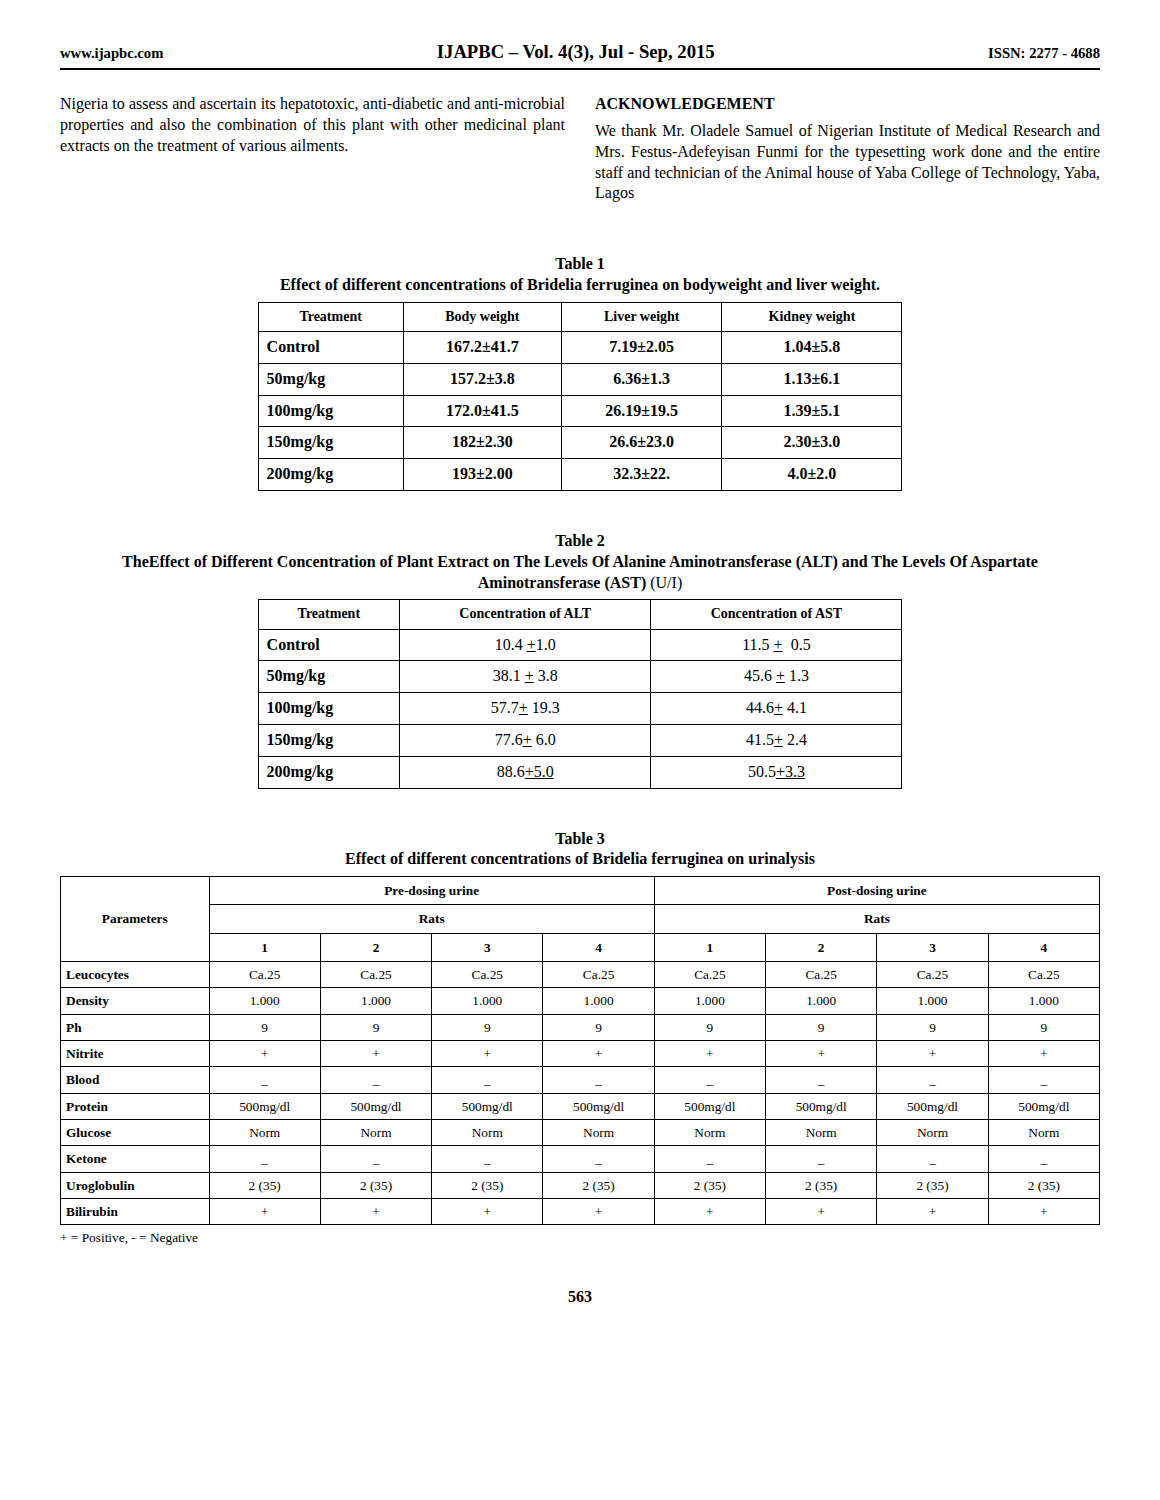www.ijapbc.com IJAPBC – Vol. 4(3), Jul - Sep, 2015 ISSN: 2277 - 4688
Nigeria to assess and ascertain its hepatotoxic, anti-diabetic and anti-microbial properties and also the combination of this plant with other medicinal plant extracts on the treatment of various ailments.
ACKNOWLEDGEMENT
We thank Mr. Oladele Samuel of Nigerian Institute of Medical Research and Mrs. Festus-Adefeyisan Funmi for the typesetting work done and the entire staff and technician of the Animal house of Yaba College of Technology, Yaba, Lagos
Table 1 Effect of different concentrations of Bridelia ferruginea on bodyweight and liver weight.
| Treatment | Body weight | Liver weight | Kidney weight |
| --- | --- | --- | --- |
| Control | 167.2±41.7 | 7.19±2.05 | 1.04±5.8 |
| 50mg/kg | 157.2±3.8 | 6.36±1.3 | 1.13±6.1 |
| 100mg/kg | 172.0±41.5 | 26.19±19.5 | 1.39±5.1 |
| 150mg/kg | 182±2.30 | 26.6±23.0 | 2.30±3.0 |
| 200mg/kg | 193±2.00 | 32.3±22. | 4.0±2.0 |
Table 2 TheEffect of Different Concentration of Plant Extract on The Levels Of Alanine Aminotransferase (ALT) and The Levels Of Aspartate Aminotransferase (AST) (U/I)
| Treatment | Concentration of ALT | Concentration of AST |
| --- | --- | --- |
| Control | 10.4 + 1.0 | 11.5 + 0.5 |
| 50mg/kg | 38.1 + 3.8 | 45.6 + 1.3 |
| 100mg/kg | 57.7 + 19.3 | 44.6 + 4.1 |
| 150mg/kg | 77.6 + 6.0 | 41.5 + 2.4 |
| 200mg/kg | 88.6 +5.0 | 50.5 +3.3 |
Table 3 Effect of different concentrations of Bridelia ferruginea on urinalysis
| Parameters | Pre-dosing urine | Post-dosing urine |
| --- | --- | --- |
| Rats | Rats |
| 1 | 2 | 3 | 4 | 1 | 2 | 3 | 4 |
| Leucocytes | Ca.25 | Ca.25 | Ca.25 | Ca.25 | Ca.25 | Ca.25 | Ca.25 | Ca.25 |
| Density | 1.000 | 1.000 | 1.000 | 1.000 | 1.000 | 1.000 | 1.000 | 1.000 |
| Ph | 9 | 9 | 9 | 9 | 9 | 9 | 9 | 9 |
| Nitrite | + | + | + | + | + | + | + | + |
| Blood | _ | _ | _ | _ | _ | _ | _ | _ |
| Protein | 500mg/dl | 500mg/dl | 500mg/dl | 500mg/dl | 500mg/dl | 500mg/dl | 500mg/dl | 500mg/dl |
| Glucose | Norm | Norm | Norm | Norm | Norm | Norm | Norm | Norm |
| Ketone | _ | _ | _ | _ | _ | _ | _ | _ |
| Uroglobulin | 2 (35) | 2 (35) | 2 (35) | 2 (35) | 2 (35) | 2 (35) | 2 (35) | 2 (35) |
| Bilirubin | + | + | + | + | + | + | + | + |
+ = Positive, - = Negative
563